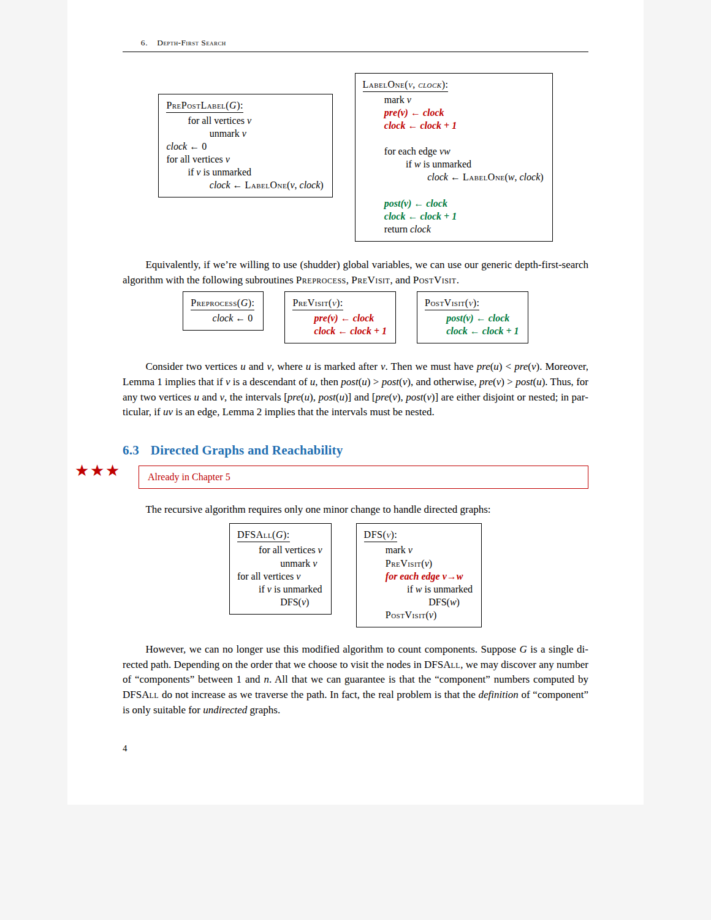6. Depth-First Search
PrePostLabel(G):
for all vertices v
unmark v
clock ← 0
for all vertices v
if v is unmarked
clock ← LabelOne(v, clock)
LabelOne(v, clock):
mark v
pre(v) ← clock
clock ← clock + 1
for each edge vw
if w is unmarked
clock ← LabelOne(w, clock)
post(v) ← clock
clock ← clock + 1
return clock
Equivalently, if we’re willing to use (shudder) global variables, we can use our generic depth-first-search algorithm with the following subroutines Preprocess, PreVisit, and PostVisit.
Preprocess(G):
clock ← 0
PreVisit(v):
pre(v) ← clock
clock ← clock + 1
PostVisit(v):
post(v) ← clock
clock ← clock + 1
Consider two vertices u and v, where u is marked after v. Then we must have pre(u) < pre(v). Moreover, Lemma 1 implies that if v is a descendant of u, then post(u) > post(v), and otherwise, pre(v) > post(u). Thus, for any two vertices u and v, the intervals [pre(u), post(u)] and [pre(v), post(v)] are either disjoint or nested; in particular, if uv is an edge, Lemma 2 implies that the intervals must be nested.
6.3 Directed Graphs and Reachability
★★★
Already in Chapter 5
The recursive algorithm requires only one minor change to handle directed graphs:
DFSAll(G):
for all vertices v
unmark v
for all vertices v
if v is unmarked
DFS(v)
DFS(v):
mark v
PreVisit(v)
for each edge v→w
if w is unmarked
DFS(w)
PostVisit(v)
However, we can no longer use this modified algorithm to count components. Suppose G is a single directed path. Depending on the order that we choose to visit the nodes in DFSAll, we may discover any number of “components” between 1 and n. All that we can guarantee is that the “component” numbers computed by DFSAll do not increase as we traverse the path. In fact, the real problem is that the definition of “component” is only suitable for undirected graphs.
4